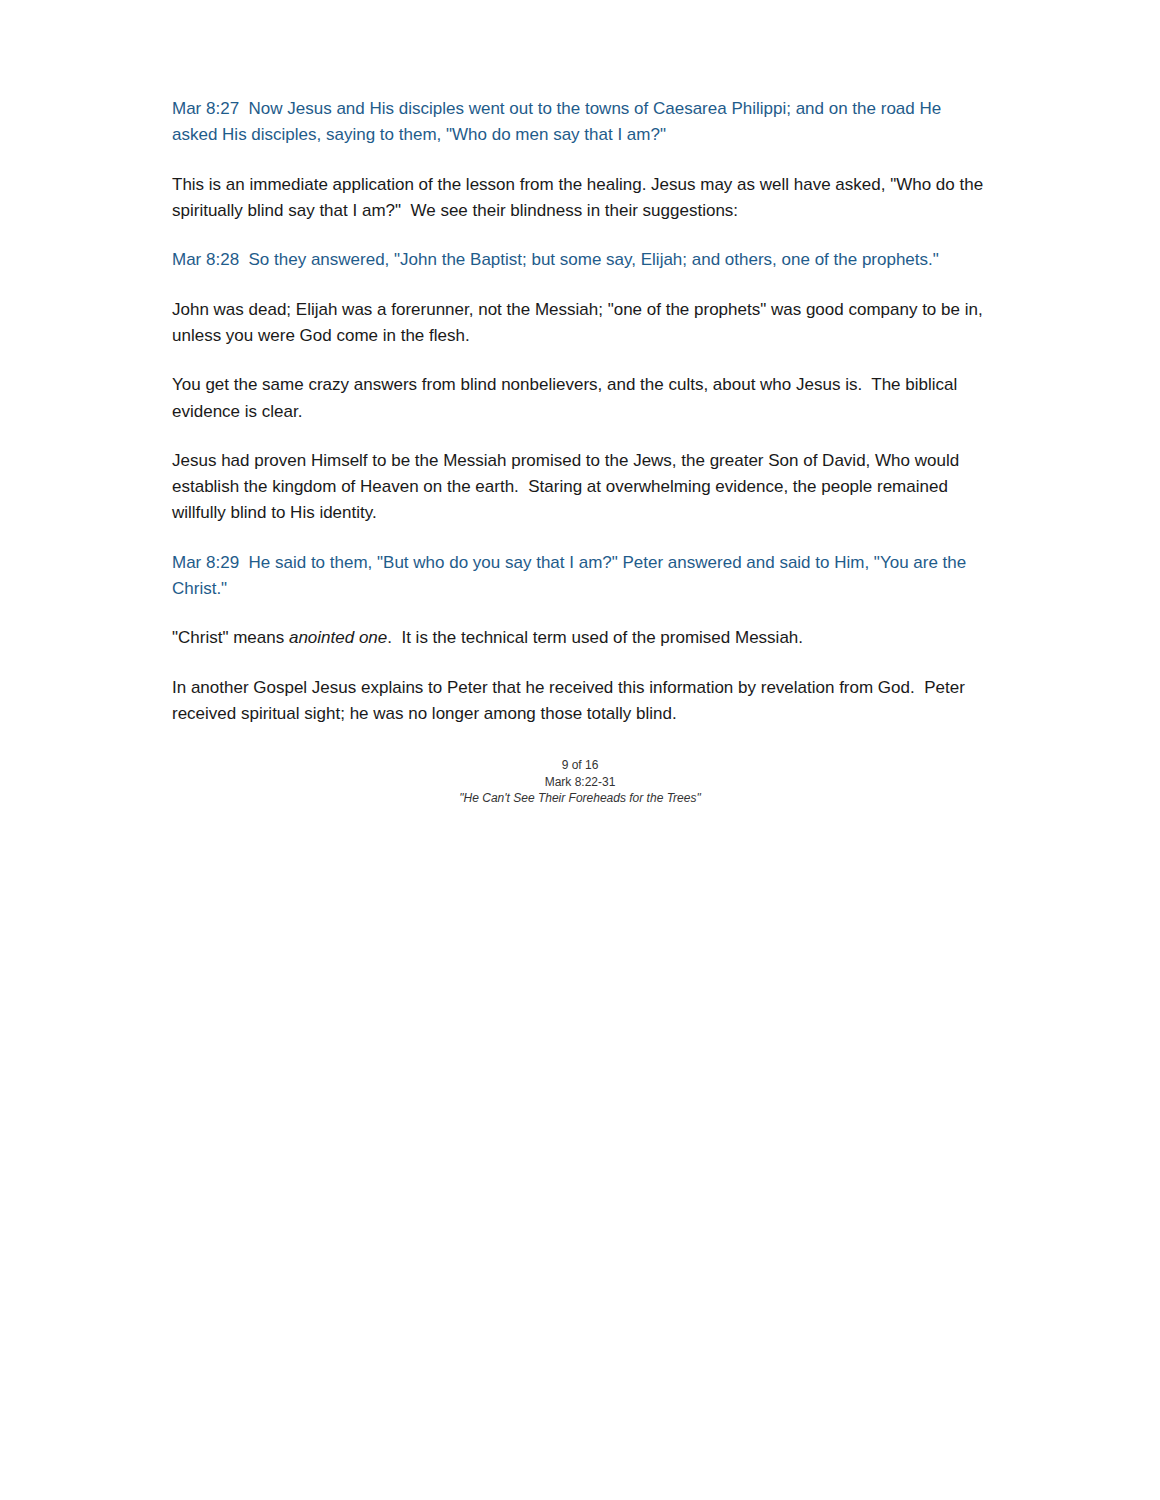Mar 8:27 Now Jesus and His disciples went out to the towns of Caesarea Philippi; and on the road He asked His disciples, saying to them, "Who do men say that I am?"
This is an immediate application of the lesson from the healing. Jesus may as well have asked, "Who do the spiritually blind say that I am?" We see their blindness in their suggestions:
Mar 8:28 So they answered, "John the Baptist; but some say, Elijah; and others, one of the prophets."
John was dead; Elijah was a forerunner, not the Messiah; "one of the prophets" was good company to be in, unless you were God come in the flesh.
You get the same crazy answers from blind nonbelievers, and the cults, about who Jesus is. The biblical evidence is clear.
Jesus had proven Himself to be the Messiah promised to the Jews, the greater Son of David, Who would establish the kingdom of Heaven on the earth. Staring at overwhelming evidence, the people remained willfully blind to His identity.
Mar 8:29 He said to them, "But who do you say that I am?" Peter answered and said to Him, "You are the Christ."
"Christ" means anointed one. It is the technical term used of the promised Messiah.
In another Gospel Jesus explains to Peter that he received this information by revelation from God. Peter received spiritual sight; he was no longer among those totally blind.
9 of 16
Mark 8:22-31
"He Can't See Their Foreheads for the Trees"